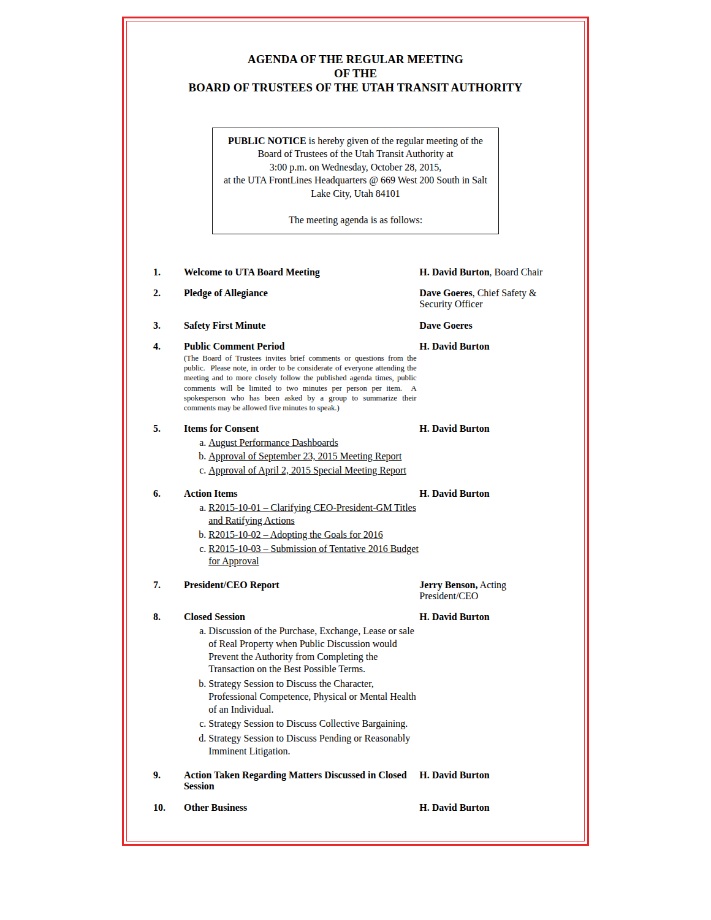AGENDA OF THE REGULAR MEETING
OF THE
BOARD OF TRUSTEES OF THE UTAH TRANSIT AUTHORITY
PUBLIC NOTICE is hereby given of the regular meeting of the
Board of Trustees of the Utah Transit Authority at
3:00 p.m. on Wednesday, October 28, 2015,
at the UTA FrontLines Headquarters @ 669 West 200 South in Salt
Lake City, Utah 84101
The meeting agenda is as follows:
| 1. | Welcome to UTA Board Meeting | H. David Burton , Board Chair |
| 2. | Pledge of Allegiance | Dave Goeres , Chief Safety & Security Officer |
| 3. | Safety First Minute | Dave Goeres |
| 4. | Public Comment Period (The Board of Trustees invites brief comments or questions from the public. Please note, in order to be considerate of everyone attending the meeting and to more closely follow the published agenda times, public comments will be limited to two minutes per person per item. A spokesperson who has been asked by a group to summarize their comments may be allowed five minutes to speak.) | H. David Burton |
| 5. | Items for Consent August Performance Dashboards Approval of September 23, 2015 Meeting Report Approval of April 2, 2015 Special Meeting Report | H. David Burton |
| 6. | Action Items R2015-10-01 – Clarifying CEO-President-GM Titles and Ratifying Actions R2015-10-02 – Adopting the Goals for 2016 R2015-10-03 – Submission of Tentative 2016 Budget for Approval | H. David Burton |
| 7. | President/CEO Report | Jerry Benson, Acting President/CEO |
| 8. | Closed Session Discussion of the Purchase, Exchange, Lease or sale of Real Property when Public Discussion would Prevent the Authority from Completing the Transaction on the Best Possible Terms. Strategy Session to Discuss the Character, Professional Competence, Physical or Mental Health of an Individual. Strategy Session to Discuss Collective Bargaining. Strategy Session to Discuss Pending or Reasonably Imminent Litigation. | H. David Burton |
| 9. | Action Taken Regarding Matters Discussed in Closed Session | H. David Burton |
| 10. | Other Business | H. David Burton |